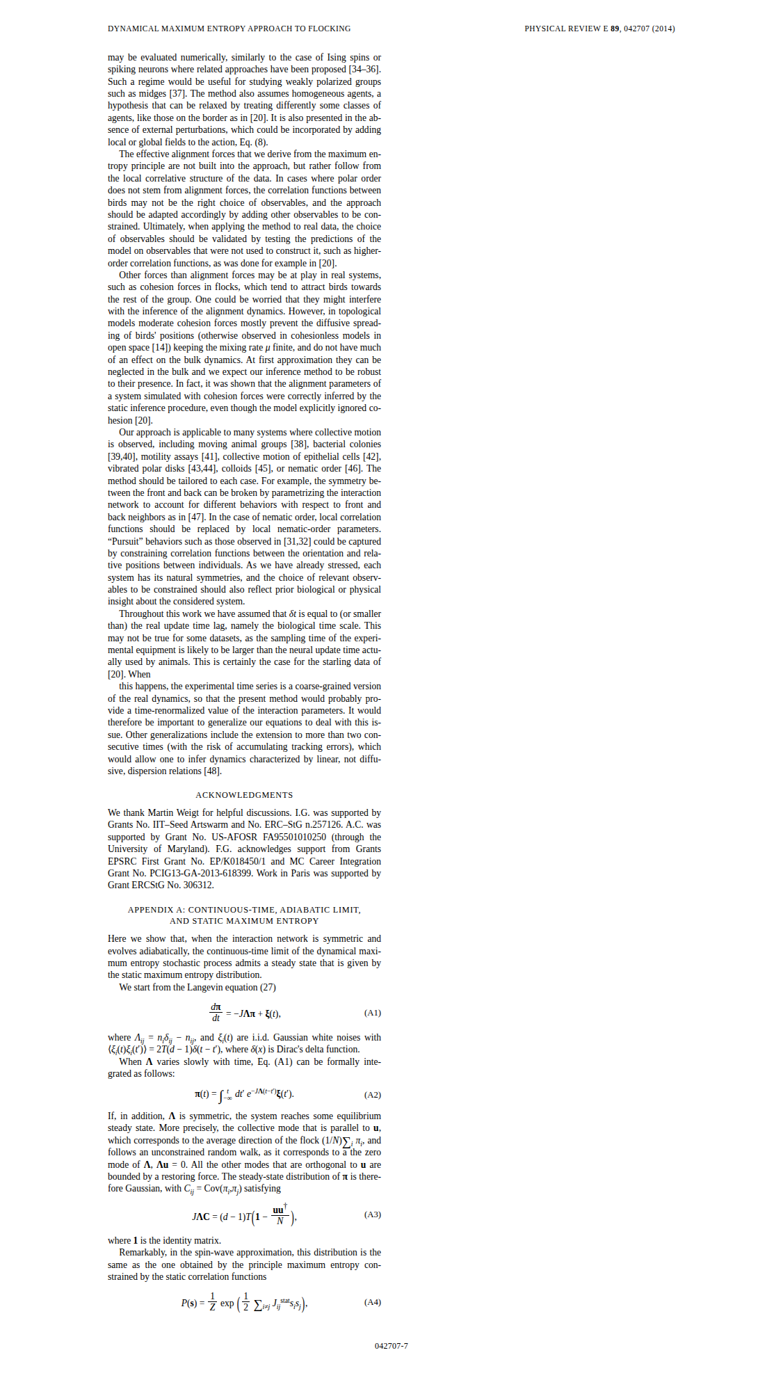Dynamical maximum entropy approach to flocking
Physical Review E 89, 042707 (2014)
may be evaluated numerically, similarly to the case of Ising spins or spiking neurons where related approaches have been proposed [34–36]. Such a regime would be useful for studying weakly polarized groups such as midges [37]. The method also assumes homogeneous agents, a hypothesis that can be relaxed by treating differently some classes of agents, like those on the border as in [20]. It is also presented in the absence of external perturbations, which could be incorporated by adding local or global fields to the action, Eq. (8).
The effective alignment forces that we derive from the maximum entropy principle are not built into the approach, but rather follow from the local correlative structure of the data. In cases where polar order does not stem from alignment forces, the correlation functions between birds may not be the right choice of observables, and the approach should be adapted accordingly by adding other observables to be constrained. Ultimately, when applying the method to real data, the choice of observables should be validated by testing the predictions of the model on observables that were not used to construct it, such as higher-order correlation functions, as was done for example in [20].
Other forces than alignment forces may be at play in real systems, such as cohesion forces in flocks, which tend to attract birds towards the rest of the group. One could be worried that they might interfere with the inference of the alignment dynamics. However, in topological models moderate cohesion forces mostly prevent the diffusive spreading of birds' positions (otherwise observed in cohesionless models in open space [14]) keeping the mixing rate μ finite, and do not have much of an effect on the bulk dynamics. At first approximation they can be neglected in the bulk and we expect our inference method to be robust to their presence. In fact, it was shown that the alignment parameters of a system simulated with cohesion forces were correctly inferred by the static inference procedure, even though the model explicitly ignored cohesion [20].
Our approach is applicable to many systems where collective motion is observed, including moving animal groups [38], bacterial colonies [39,40], motility assays [41], collective motion of epithelial cells [42], vibrated polar disks [43,44], colloids [45], or nematic order [46]. The method should be tailored to each case. For example, the symmetry between the front and back can be broken by parametrizing the interaction network to account for different behaviors with respect to front and back neighbors as in [47]. In the case of nematic order, local correlation functions should be replaced by local nematic-order parameters. “Pursuit” behaviors such as those observed in [31,32] could be captured by constraining correlation functions between the orientation and relative positions between individuals. As we have already stressed, each system has its natural symmetries, and the choice of relevant observables to be constrained should also reflect prior biological or physical insight about the considered system.
Throughout this work we have assumed that δt is equal to (or smaller than) the real update time lag, namely the biological time scale. This may not be true for some datasets, as the sampling time of the experimental equipment is likely to be larger than the neural update time actually used by animals. This is certainly the case for the starling data of [20]. When
this happens, the experimental time series is a coarse-grained version of the real dynamics, so that the present method would probably provide a time-renormalized value of the interaction parameters. It would therefore be important to generalize our equations to deal with this issue. Other generalizations include the extension to more than two consecutive times (with the risk of accumulating tracking errors), which would allow one to infer dynamics characterized by linear, not diffusive, dispersion relations [48].
Acknowledgments
We thank Martin Weigt for helpful discussions. I.G. was supported by Grants No. IIT–Seed Artswarm and No. ERC–StG n.257126. A.C. was supported by Grant No. US-AFOSR FA95501010250 (through the University of Maryland). F.G. acknowledges support from Grants EPSRC First Grant No. EP/K018450/1 and MC Career Integration Grant No. PCIG13-GA-2013-618399. Work in Paris was supported by Grant ERCStG No. 306312.
Appendix A: Continuous-time, adiabatic limit,
and static maximum entropy
Here we show that, when the interaction network is symmetric and evolves adiabatically, the continuous-time limit of the dynamical maximum entropy stochastic process admits a steady state that is given by the static maximum entropy distribution.
We start from the Langevin equation (27)
dπ dt = −JΛπ + ξ(t), (A1)
where Λij = niδij − nij, and ξi(t) are i.i.d. Gaussian white noises with ⟨ξi(t)ξi(t′)⟩ = 2T(d − 1)δ(t − t′), where δ(x) is Dirac's delta function.
When Λ varies slowly with time, Eq. (A1) can be formally integrated as follows:
π(t) = ∫t−∞ dt′ e−JΛ(t−t′)ξ(t′). (A2)
If, in addition, Λ is symmetric, the system reaches some equilibrium steady state. More precisely, the collective mode that is parallel to u, which corresponds to the average direction of the flock (1/N)∑i πi, and follows an unconstrained random walk, as it corresponds to a the zero mode of Λ, Λu = 0. All the other modes that are orthogonal to u are bounded by a restoring force. The steady-state distribution of π is therefore Gaussian, with Cij = Cov(πi,πj) satisfying
JΛC = (d − 1)T(1 − uu†N), (A3)
where 1 is the identity matrix.
Remarkably, in the spin-wave approximation, this distribution is the same as the one obtained by the principle maximum entropy constrained by the static correlation functions
P(s) = 1 Z exp (12 ∑i≠j Jijstatsisj), (A4)
042707-7